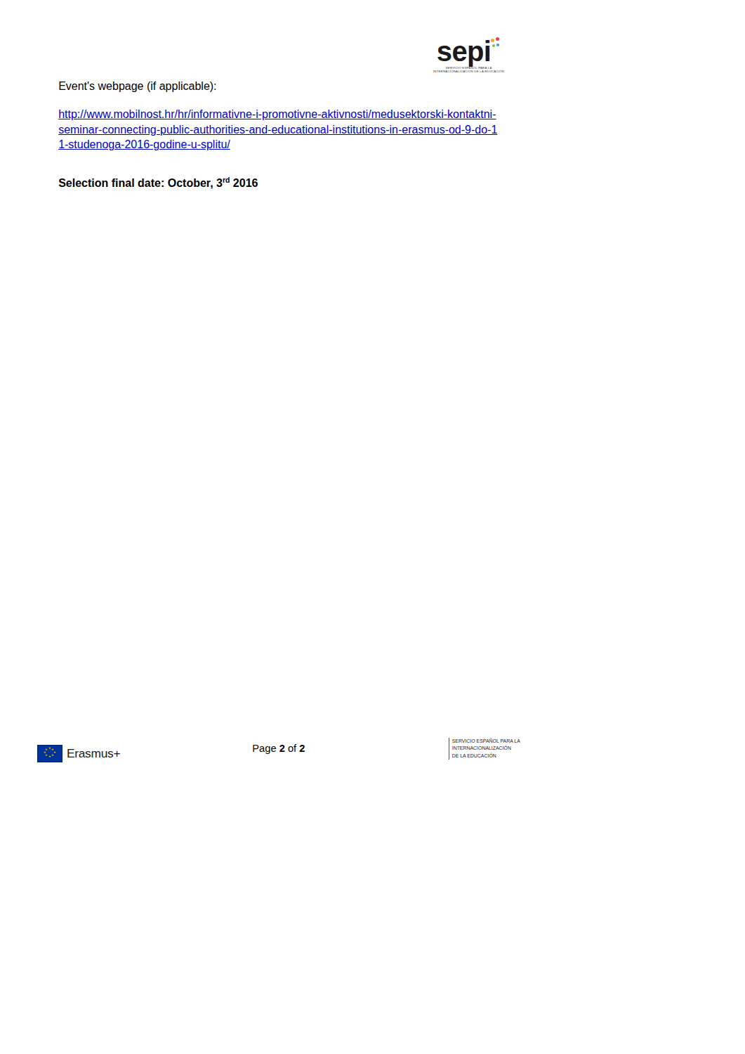sepi
SERVICIO ESPAÑOL PARA LA
INTERNACIONALIZACIÓN DE LA EDUCACIÓN
Event's webpage (if applicable):
http://www.mobilnost.hr/hr/informativne-i-promotivne-aktivnosti/medusektorski-kontaktni-seminar-connecting-public-authorities-and-educational-institutions-in-erasmus-od-9-do-11-studenoga-2016-godine-u-splitu/
Selection final date: October, 3rd 2016
★ ★ ★ ★ ★ ★ ★ ★
Erasmus+
Page 2 of 2
SERVICIO ESPAÑOL PARA LA
INTERNACIONALIZACIÓN
DE LA EDUCACIÓN